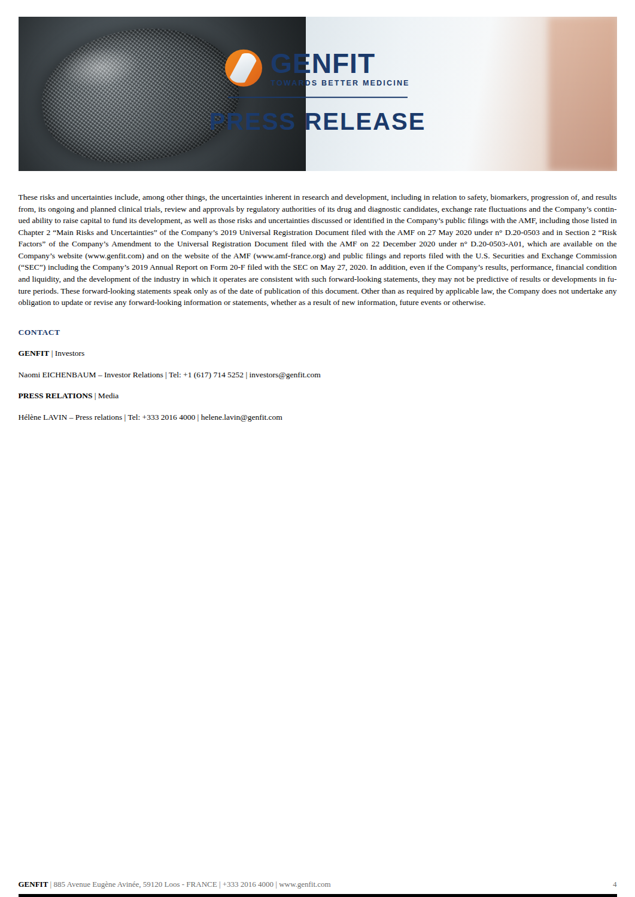GENFIT
TOWARDS BETTER MEDICINE
PRESS RELEASE
These risks and uncertainties include, among other things, the uncertainties inherent in research and development, including in relation to safety, biomarkers, progression of, and results from, its ongoing and planned clinical trials, review and approvals by regulatory authorities of its drug and diagnostic candidates, exchange rate fluctuations and the Company’s continued ability to raise capital to fund its development, as well as those risks and uncertainties discussed or identified in the Company’s public filings with the AMF, including those listed in Chapter 2 “Main Risks and Uncertainties” of the Company’s 2019 Universal Registration Document filed with the AMF on 27 May 2020 under n° D.20-0503 and in Section 2 “Risk Factors” of the Company’s Amendment to the Universal Registration Document filed with the AMF on 22 December 2020 under n° D.20-0503-A01, which are available on the Company’s website (www.genfit.com) and on the website of the AMF (www.amf-france.org) and public filings and reports filed with the U.S. Securities and Exchange Commission (“SEC”) including the Company’s 2019 Annual Report on Form 20-F filed with the SEC on May 27, 2020. In addition, even if the Company’s results, performance, financial condition and liquidity, and the development of the industry in which it operates are consistent with such forward-looking statements, they may not be predictive of results or developments in future periods. These forward-looking statements speak only as of the date of publication of this document. Other than as required by applicable law, the Company does not undertake any obligation to update or revise any forward-looking information or statements, whether as a result of new information, future events or otherwise.
CONTACT
GENFIT | Investors
Naomi EICHENBAUM – Investor Relations | Tel: +1 (617) 714 5252 | investors@genfit.com
PRESS RELATIONS | Media
Hélène LAVIN – Press relations | Tel: +333 2016 4000 | helene.lavin@genfit.com
GENFIT | 885 Avenue Eugène Avinée, 59120 Loos - FRANCE | +333 2016 4000 | www.genfit.com
4